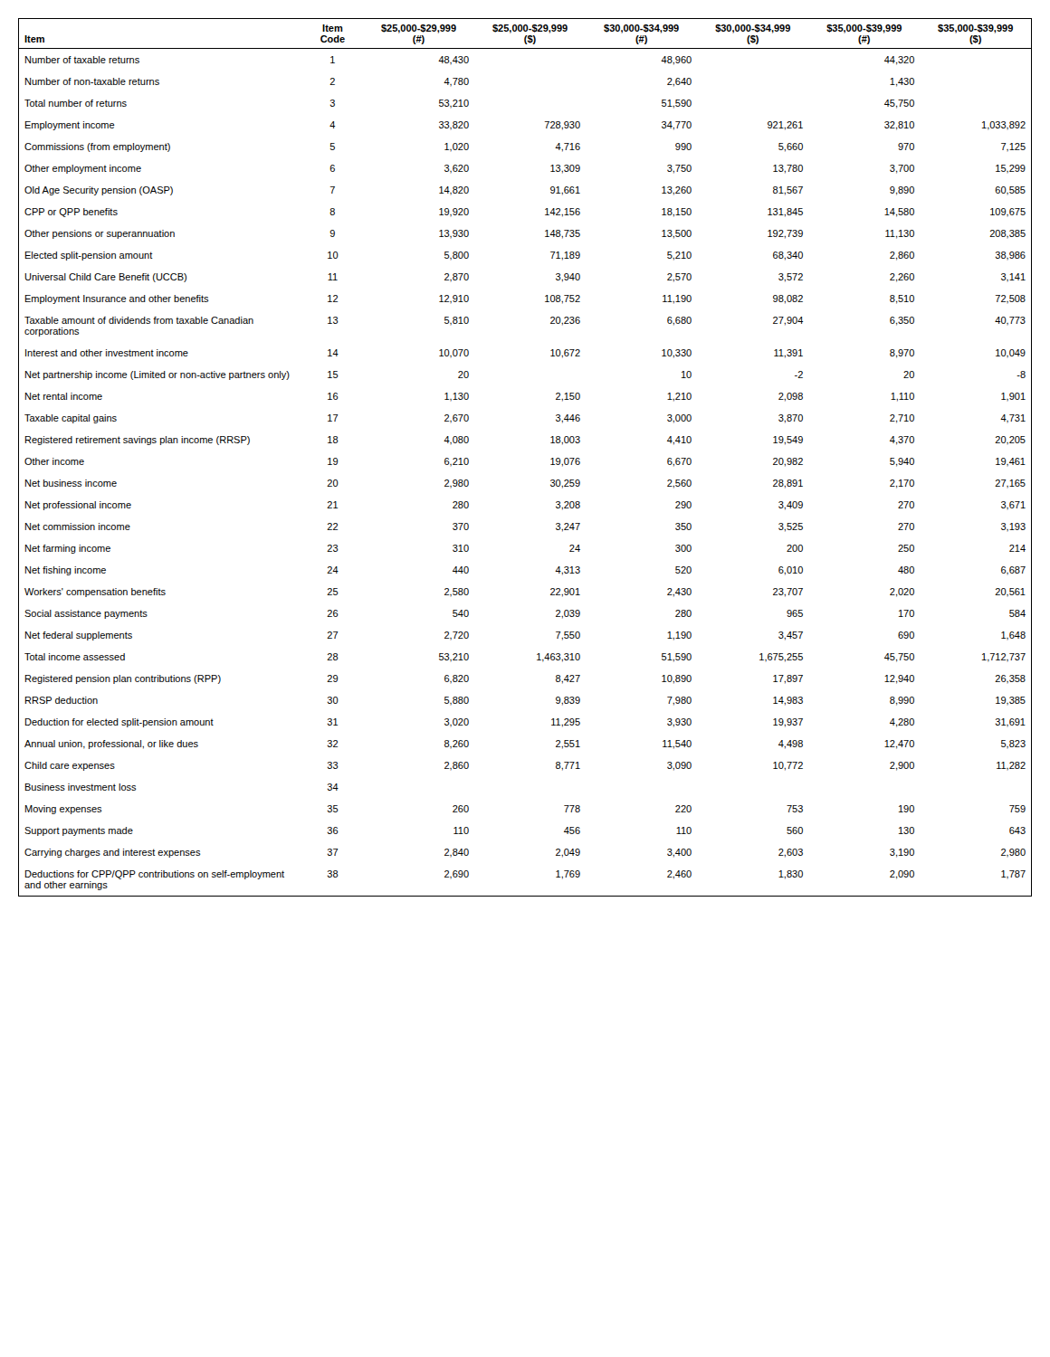| Item | Item Code | $25,000-$29,999 (#) | $25,000-$29,999 ($) | $30,000-$34,999 (#) | $30,000-$34,999 ($) | $35,000-$39,999 (#) | $35,000-$39,999 ($) |
| --- | --- | --- | --- | --- | --- | --- | --- |
| Number of taxable returns | 1 | 48,430 | | 48,960 | | 44,320 | |
| Number of non-taxable returns | 2 | 4,780 | | 2,640 | | 1,430 | |
| Total number of returns | 3 | 53,210 | | 51,590 | | 45,750 | |
| Employment income | 4 | 33,820 | 728,930 | 34,770 | 921,261 | 32,810 | 1,033,892 |
| Commissions (from employment) | 5 | 1,020 | 4,716 | 990 | 5,660 | 970 | 7,125 |
| Other employment income | 6 | 3,620 | 13,309 | 3,750 | 13,780 | 3,700 | 15,299 |
| Old Age Security pension (OASP) | 7 | 14,820 | 91,661 | 13,260 | 81,567 | 9,890 | 60,585 |
| CPP or QPP benefits | 8 | 19,920 | 142,156 | 18,150 | 131,845 | 14,580 | 109,675 |
| Other pensions or superannuation | 9 | 13,930 | 148,735 | 13,500 | 192,739 | 11,130 | 208,385 |
| Elected split-pension amount | 10 | 5,800 | 71,189 | 5,210 | 68,340 | 2,860 | 38,986 |
| Universal Child Care Benefit (UCCB) | 11 | 2,870 | 3,940 | 2,570 | 3,572 | 2,260 | 3,141 |
| Employment Insurance and other benefits | 12 | 12,910 | 108,752 | 11,190 | 98,082 | 8,510 | 72,508 |
| Taxable amount of dividends from taxable Canadian corporations | 13 | 5,810 | 20,236 | 6,680 | 27,904 | 6,350 | 40,773 |
| Interest and other investment income | 14 | 10,070 | 10,672 | 10,330 | 11,391 | 8,970 | 10,049 |
| Net partnership income (Limited or non-active partners only) | 15 | 20 | | 10 | -2 | 20 | -8 |
| Net rental income | 16 | 1,130 | 2,150 | 1,210 | 2,098 | 1,110 | 1,901 |
| Taxable capital gains | 17 | 2,670 | 3,446 | 3,000 | 3,870 | 2,710 | 4,731 |
| Registered retirement savings plan income (RRSP) | 18 | 4,080 | 18,003 | 4,410 | 19,549 | 4,370 | 20,205 |
| Other income | 19 | 6,210 | 19,076 | 6,670 | 20,982 | 5,940 | 19,461 |
| Net business income | 20 | 2,980 | 30,259 | 2,560 | 28,891 | 2,170 | 27,165 |
| Net professional income | 21 | 280 | 3,208 | 290 | 3,409 | 270 | 3,671 |
| Net commission income | 22 | 370 | 3,247 | 350 | 3,525 | 270 | 3,193 |
| Net farming income | 23 | 310 | 24 | 300 | 200 | 250 | 214 |
| Net fishing income | 24 | 440 | 4,313 | 520 | 6,010 | 480 | 6,687 |
| Workers' compensation benefits | 25 | 2,580 | 22,901 | 2,430 | 23,707 | 2,020 | 20,561 |
| Social assistance payments | 26 | 540 | 2,039 | 280 | 965 | 170 | 584 |
| Net federal supplements | 27 | 2,720 | 7,550 | 1,190 | 3,457 | 690 | 1,648 |
| Total income assessed | 28 | 53,210 | 1,463,310 | 51,590 | 1,675,255 | 45,750 | 1,712,737 |
| Registered pension plan contributions (RPP) | 29 | 6,820 | 8,427 | 10,890 | 17,897 | 12,940 | 26,358 |
| RRSP deduction | 30 | 5,880 | 9,839 | 7,980 | 14,983 | 8,990 | 19,385 |
| Deduction for elected split-pension amount | 31 | 3,020 | 11,295 | 3,930 | 19,937 | 4,280 | 31,691 |
| Annual union, professional, or like dues | 32 | 8,260 | 2,551 | 11,540 | 4,498 | 12,470 | 5,823 |
| Child care expenses | 33 | 2,860 | 8,771 | 3,090 | 10,772 | 2,900 | 11,282 |
| Business investment loss | 34 | | | | | | |
| Moving expenses | 35 | 260 | 778 | 220 | 753 | 190 | 759 |
| Support payments made | 36 | 110 | 456 | 110 | 560 | 130 | 643 |
| Carrying charges and interest expenses | 37 | 2,840 | 2,049 | 3,400 | 2,603 | 3,190 | 2,980 |
| Deductions for CPP/QPP contributions on self-employment and other earnings | 38 | 2,690 | 1,769 | 2,460 | 1,830 | 2,090 | 1,787 |